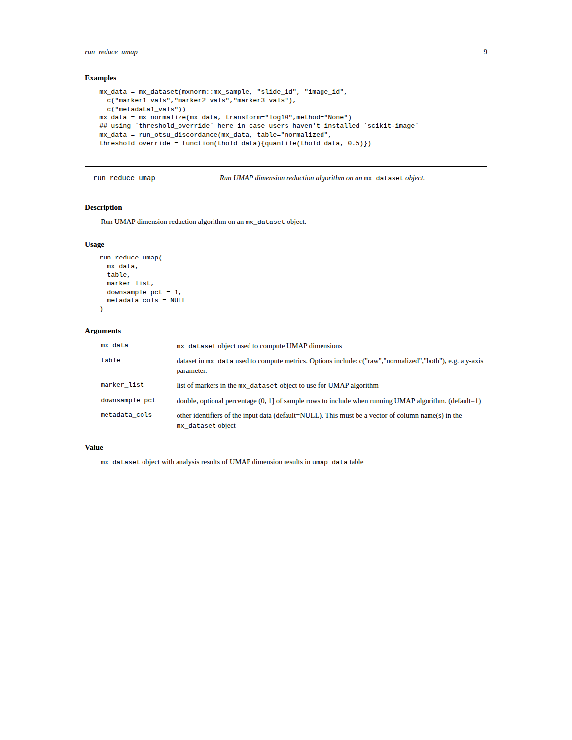run_reduce_umap 9
Examples
mx_data = mx_dataset(mxnorm::mx_sample, "slide_id", "image_id",
  c("marker1_vals","marker2_vals","marker3_vals"),
  c("metadata1_vals"))
mx_data = mx_normalize(mx_data, transform="log10",method="None")
## using `threshold_override` here in case users haven't installed `scikit-image`
mx_data = run_otsu_discordance(mx_data, table="normalized",
threshold_override = function(thold_data){quantile(thold_data, 0.5)})
run_reduce_umap Run UMAP dimension reduction algorithm on an mx_dataset object.
Description
Run UMAP dimension reduction algorithm on an mx_dataset object.
Usage
run_reduce_umap(
  mx_data,
  table,
  marker_list,
  downsample_pct = 1,
  metadata_cols = NULL
)
Arguments
mx_data
mx_dataset object used to compute UMAP dimensions
table
dataset in mx_data used to compute metrics. Options include: c("raw","normalized","both"), e.g. a y-axis parameter.
marker_list
list of markers in the mx_dataset object to use for UMAP algorithm
downsample_pct
double, optional percentage (0, 1] of sample rows to include when running UMAP algorithm. (default=1)
metadata_cols
other identifiers of the input data (default=NULL). This must be a vector of column name(s) in the mx_dataset object
Value
mx_dataset object with analysis results of UMAP dimension results in umap_data table